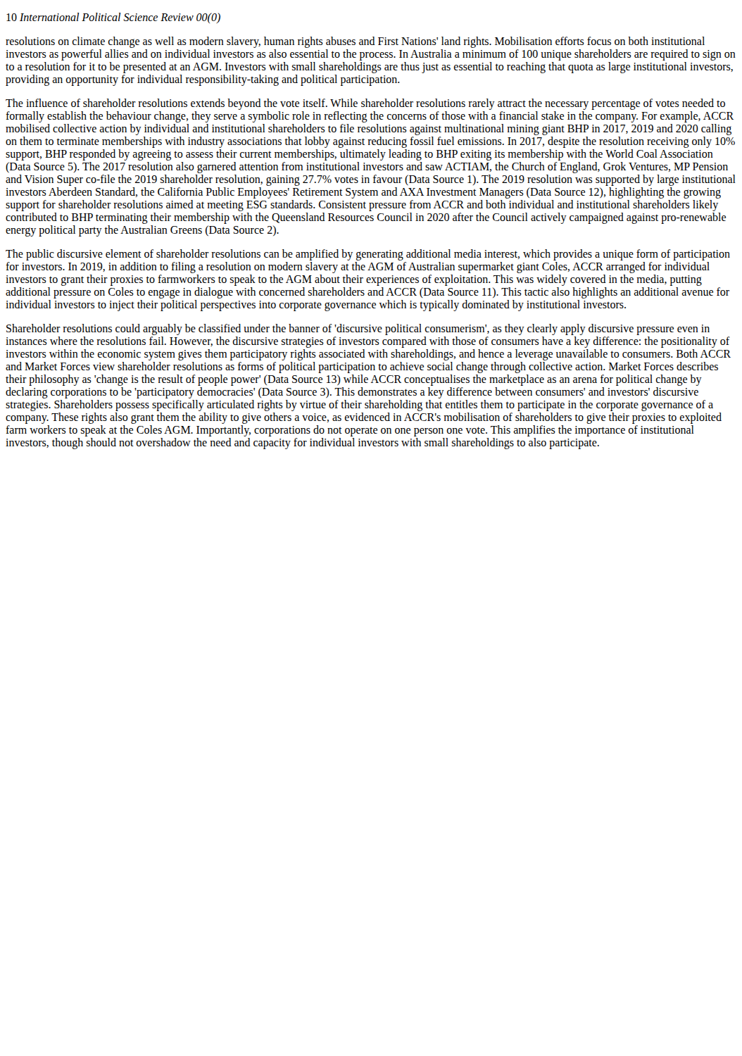10 International Political Science Review 00(0)
resolutions on climate change as well as modern slavery, human rights abuses and First Nations' land rights. Mobilisation efforts focus on both institutional investors as powerful allies and on individual investors as also essential to the process. In Australia a minimum of 100 unique shareholders are required to sign on to a resolution for it to be presented at an AGM. Investors with small shareholdings are thus just as essential to reaching that quota as large institutional investors, providing an opportunity for individual responsibility-taking and political participation.
The influence of shareholder resolutions extends beyond the vote itself. While shareholder resolutions rarely attract the necessary percentage of votes needed to formally establish the behaviour change, they serve a symbolic role in reflecting the concerns of those with a financial stake in the company. For example, ACCR mobilised collective action by individual and institutional shareholders to file resolutions against multinational mining giant BHP in 2017, 2019 and 2020 calling on them to terminate memberships with industry associations that lobby against reducing fossil fuel emissions. In 2017, despite the resolution receiving only 10% support, BHP responded by agreeing to assess their current memberships, ultimately leading to BHP exiting its membership with the World Coal Association (Data Source 5). The 2017 resolution also garnered attention from institutional investors and saw ACTIAM, the Church of England, Grok Ventures, MP Pension and Vision Super co-file the 2019 shareholder resolution, gaining 27.7% votes in favour (Data Source 1). The 2019 resolution was supported by large institutional investors Aberdeen Standard, the California Public Employees' Retirement System and AXA Investment Managers (Data Source 12), highlighting the growing support for shareholder resolutions aimed at meeting ESG standards. Consistent pressure from ACCR and both individual and institutional shareholders likely contributed to BHP terminating their membership with the Queensland Resources Council in 2020 after the Council actively campaigned against pro-renewable energy political party the Australian Greens (Data Source 2).
The public discursive element of shareholder resolutions can be amplified by generating additional media interest, which provides a unique form of participation for investors. In 2019, in addition to filing a resolution on modern slavery at the AGM of Australian supermarket giant Coles, ACCR arranged for individual investors to grant their proxies to farmworkers to speak to the AGM about their experiences of exploitation. This was widely covered in the media, putting additional pressure on Coles to engage in dialogue with concerned shareholders and ACCR (Data Source 11). This tactic also highlights an additional avenue for individual investors to inject their political perspectives into corporate governance which is typically dominated by institutional investors.
Shareholder resolutions could arguably be classified under the banner of 'discursive political consumerism', as they clearly apply discursive pressure even in instances where the resolutions fail. However, the discursive strategies of investors compared with those of consumers have a key difference: the positionality of investors within the economic system gives them participatory rights associated with shareholdings, and hence a leverage unavailable to consumers. Both ACCR and Market Forces view shareholder resolutions as forms of political participation to achieve social change through collective action. Market Forces describes their philosophy as 'change is the result of people power' (Data Source 13) while ACCR conceptualises the marketplace as an arena for political change by declaring corporations to be 'participatory democracies' (Data Source 3). This demonstrates a key difference between consumers' and investors' discursive strategies. Shareholders possess specifically articulated rights by virtue of their shareholding that entitles them to participate in the corporate governance of a company. These rights also grant them the ability to give others a voice, as evidenced in ACCR's mobilisation of shareholders to give their proxies to exploited farm workers to speak at the Coles AGM. Importantly, corporations do not operate on one person one vote. This amplifies the importance of institutional investors, though should not overshadow the need and capacity for individual investors with small shareholdings to also participate.